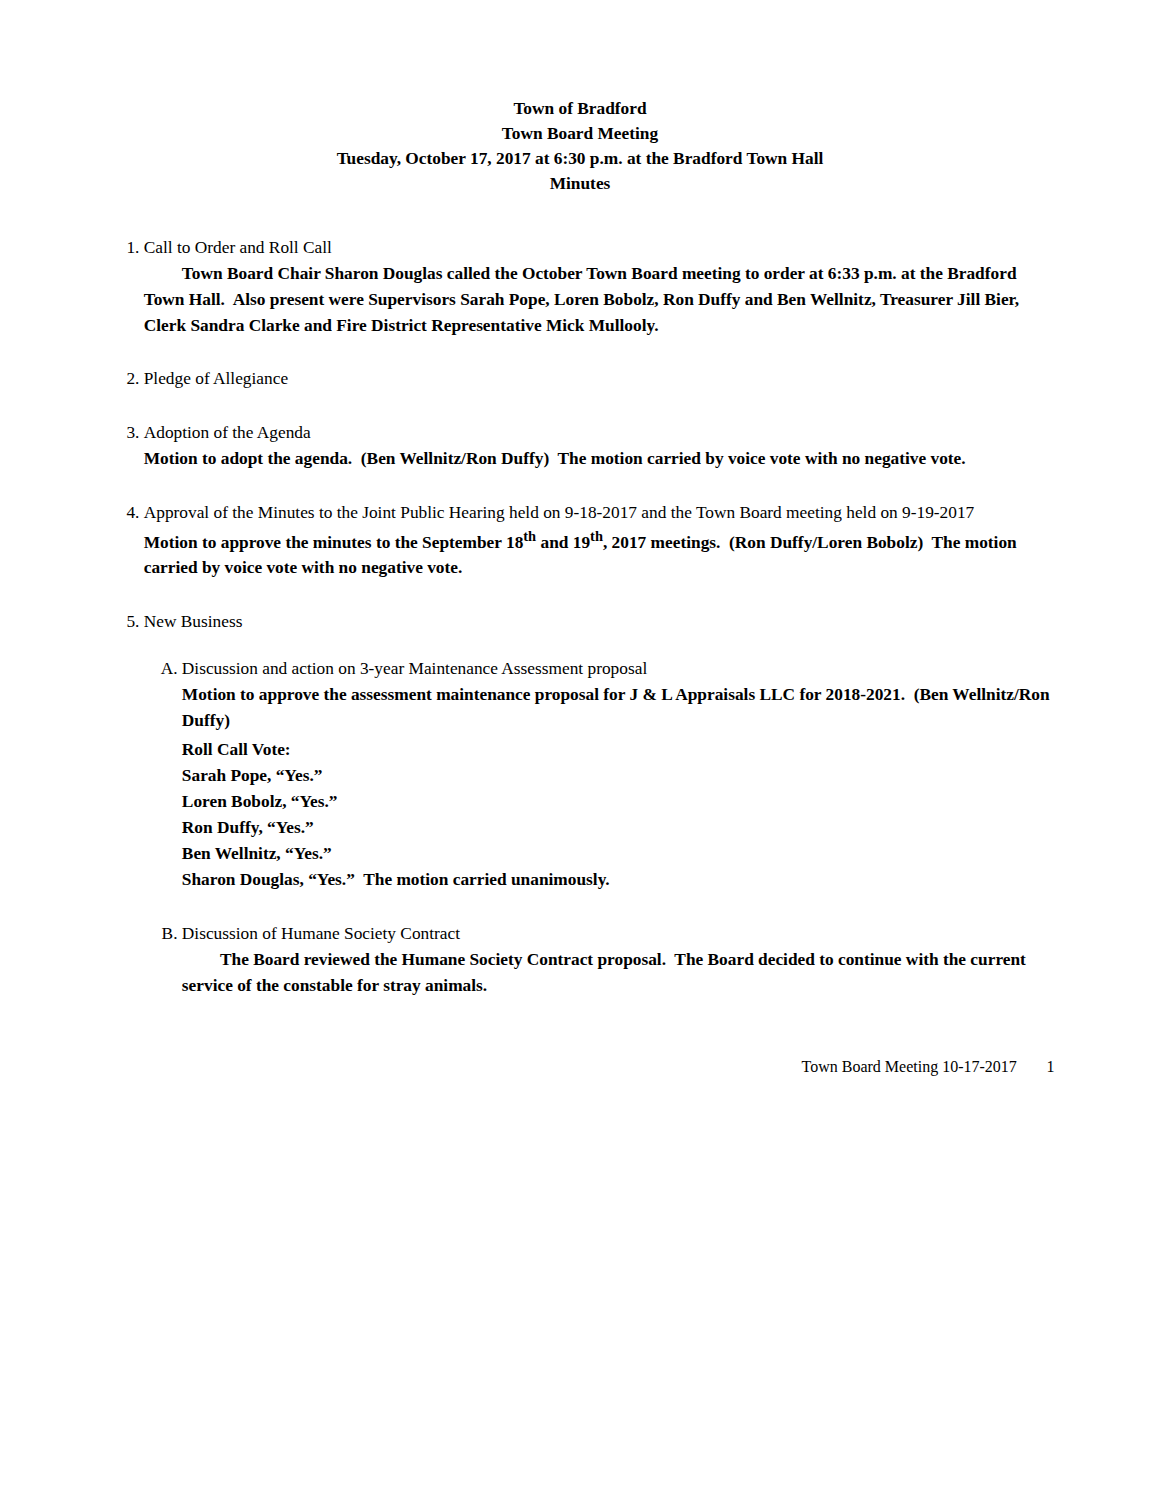Town of Bradford
Town Board Meeting
Tuesday, October 17, 2017 at 6:30 p.m. at the Bradford Town Hall
Minutes
Call to Order and Roll Call
Town Board Chair Sharon Douglas called the October Town Board meeting to order at 6:33 p.m. at the Bradford Town Hall. Also present were Supervisors Sarah Pope, Loren Bobolz, Ron Duffy and Ben Wellnitz, Treasurer Jill Bier, Clerk Sandra Clarke and Fire District Representative Mick Mullooly.
Pledge of Allegiance
Adoption of the Agenda
Motion to adopt the agenda. (Ben Wellnitz/Ron Duffy) The motion carried by voice vote with no negative vote.
Approval of the Minutes to the Joint Public Hearing held on 9-18-2017 and the Town Board meeting held on 9-19-2017
Motion to approve the minutes to the September 18th and 19th, 2017 meetings. (Ron Duffy/Loren Bobolz) The motion carried by voice vote with no negative vote.
New Business
Discussion and action on 3-year Maintenance Assessment proposal
Motion to approve the assessment maintenance proposal for J & L Appraisals LLC for 2018-2021. (Ben Wellnitz/Ron Duffy)
Roll Call Vote:
Sarah Pope, “Yes.”
Loren Bobolz, “Yes.”
Ron Duffy, “Yes.”
Ben Wellnitz, “Yes.”
Sharon Douglas, “Yes.” The motion carried unanimously.
Discussion of Humane Society Contract
The Board reviewed the Humane Society Contract proposal. The Board decided to continue with the current service of the constable for stray animals.
Town Board Meeting 10-17-2017 1